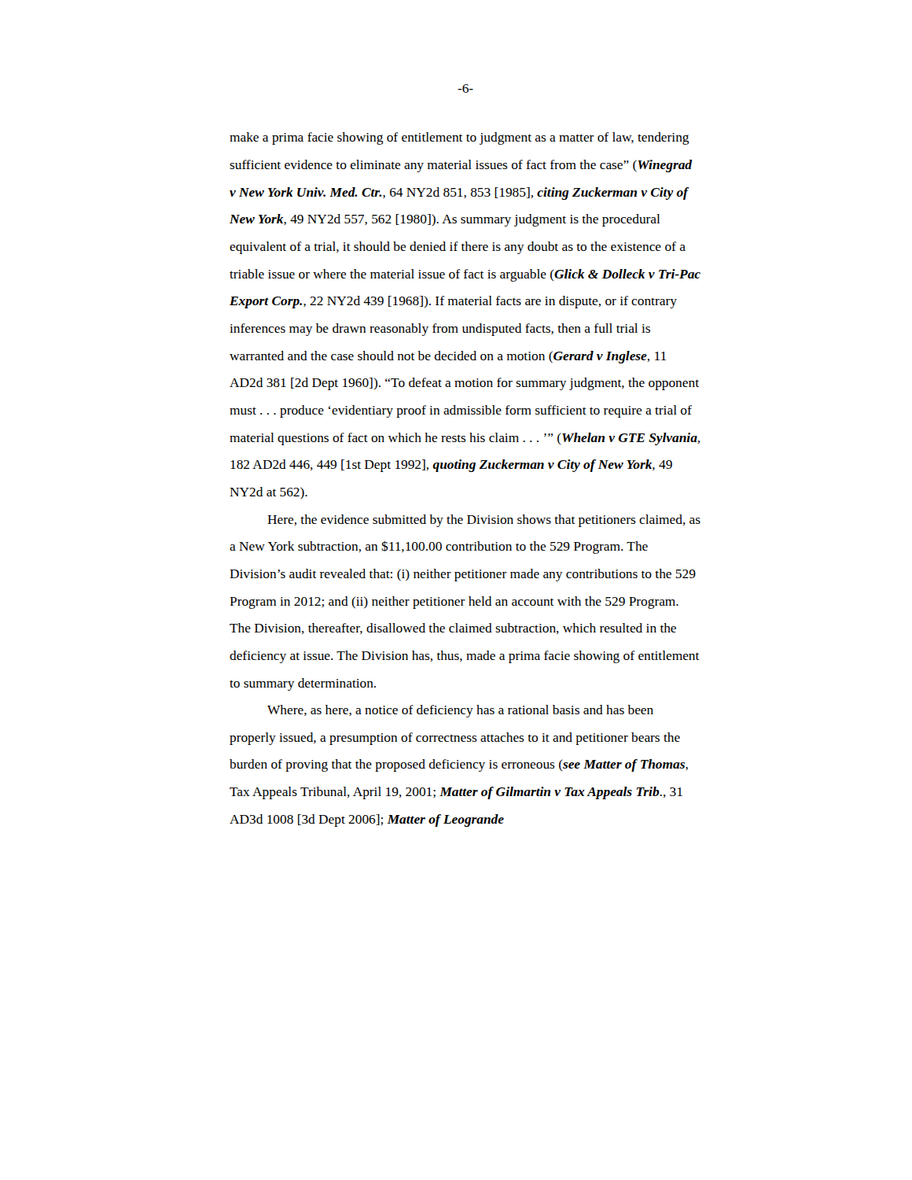-6-
make a prima facie showing of entitlement to judgment as a matter of law, tendering sufficient evidence to eliminate any material issues of fact from the case” (Winegrad v New York Univ. Med. Ctr., 64 NY2d 851, 853 [1985], citing Zuckerman v City of New York, 49 NY2d 557, 562 [1980]). As summary judgment is the procedural equivalent of a trial, it should be denied if there is any doubt as to the existence of a triable issue or where the material issue of fact is arguable (Glick & Dolleck v Tri-Pac Export Corp., 22 NY2d 439 [1968]). If material facts are in dispute, or if contrary inferences may be drawn reasonably from undisputed facts, then a full trial is warranted and the case should not be decided on a motion (Gerard v Inglese, 11 AD2d 381 [2d Dept 1960]). “To defeat a motion for summary judgment, the opponent must . . . produce ‘evidentiary proof in admissible form sufficient to require a trial of material questions of fact on which he rests his claim . . . ’” (Whelan v GTE Sylvania, 182 AD2d 446, 449 [1st Dept 1992], quoting Zuckerman v City of New York, 49 NY2d at 562).
Here, the evidence submitted by the Division shows that petitioners claimed, as a New York subtraction, an $11,100.00 contribution to the 529 Program. The Division’s audit revealed that: (i) neither petitioner made any contributions to the 529 Program in 2012; and (ii) neither petitioner held an account with the 529 Program. The Division, thereafter, disallowed the claimed subtraction, which resulted in the deficiency at issue. The Division has, thus, made a prima facie showing of entitlement to summary determination.
Where, as here, a notice of deficiency has a rational basis and has been properly issued, a presumption of correctness attaches to it and petitioner bears the burden of proving that the proposed deficiency is erroneous (see Matter of Thomas, Tax Appeals Tribunal, April 19, 2001; Matter of Gilmartin v Tax Appeals Trib., 31 AD3d 1008 [3d Dept 2006]; Matter of Leogrande